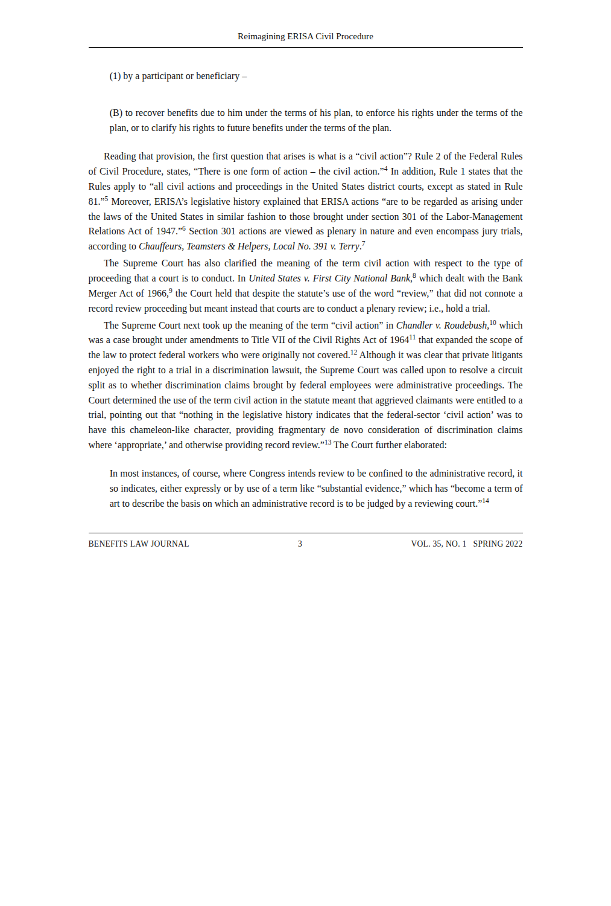Reimagining ERISA Civil Procedure
(1) by a participant or beneficiary –
(B) to recover benefits due to him under the terms of his plan, to enforce his rights under the terms of the plan, or to clarify his rights to future benefits under the terms of the plan.
Reading that provision, the first question that arises is what is a “civil action”? Rule 2 of the Federal Rules of Civil Procedure, states, “There is one form of action – the civil action.”4 In addition, Rule 1 states that the Rules apply to “all civil actions and proceedings in the United States district courts, except as stated in Rule 81.”5 Moreover, ERISA’s legislative history explained that ERISA actions “are to be regarded as arising under the laws of the United States in similar fashion to those brought under section 301 of the Labor-Management Relations Act of 1947.”6 Section 301 actions are viewed as plenary in nature and even encompass jury trials, according to Chauffeurs, Teamsters & Helpers, Local No. 391 v. Terry.7
The Supreme Court has also clarified the meaning of the term civil action with respect to the type of proceeding that a court is to conduct. In United States v. First City National Bank,8 which dealt with the Bank Merger Act of 1966,9 the Court held that despite the statute’s use of the word “review,” that did not connote a record review proceeding but meant instead that courts are to conduct a plenary review; i.e., hold a trial.
The Supreme Court next took up the meaning of the term “civil action” in Chandler v. Roudebush,10 which was a case brought under amendments to Title VII of the Civil Rights Act of 196411 that expanded the scope of the law to protect federal workers who were originally not covered.12 Although it was clear that private litigants enjoyed the right to a trial in a discrimination lawsuit, the Supreme Court was called upon to resolve a circuit split as to whether discrimination claims brought by federal employees were administrative proceedings. The Court determined the use of the term civil action in the statute meant that aggrieved claimants were entitled to a trial, pointing out that “nothing in the legislative history indicates that the federal-sector ‘civil action’ was to have this chameleon-like character, providing fragmentary de novo consideration of discrimination claims where ‘appropriate,’ and otherwise providing record review.”13 The Court further elaborated:
In most instances, of course, where Congress intends review to be confined to the administrative record, it so indicates, either expressly or by use of a term like “substantial evidence,” which has “become a term of art to describe the basis on which an administrative record is to be judged by a reviewing court.”14
BENEFITS LAW JOURNAL 3 VOL. 35, NO. 1 SPRING 2022